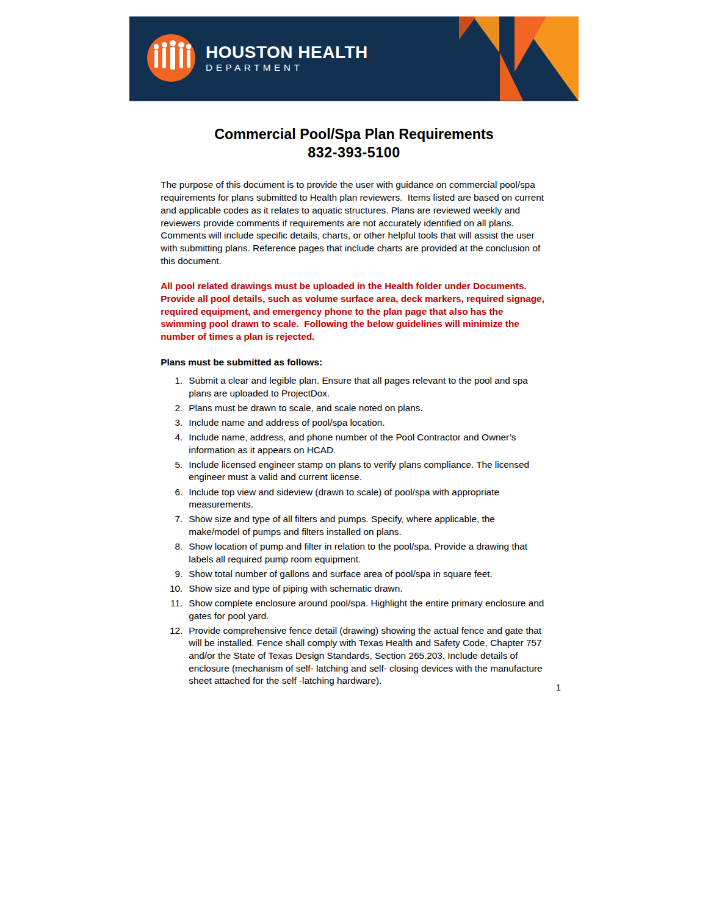HOUSTON HEALTH
DEPARTMENT
Commercial Pool/Spa Plan Requirements 832-393-5100
The purpose of this document is to provide the user with guidance on commercial pool/spa requirements for plans submitted to Health plan reviewers. Items listed are based on current and applicable codes as it relates to aquatic structures. Plans are reviewed weekly and reviewers provide comments if requirements are not accurately identified on all plans. Comments will include specific details, charts, or other helpful tools that will assist the user with submitting plans. Reference pages that include charts are provided at the conclusion of this document.
All pool related drawings must be uploaded in the Health folder under Documents. Provide all pool details, such as volume surface area, deck markers, required signage, required equipment, and emergency phone to the plan page that also has the swimming pool drawn to scale. Following the below guidelines will minimize the number of times a plan is rejected.
Plans must be submitted as follows:
Submit a clear and legible plan. Ensure that all pages relevant to the pool and spa plans are uploaded to ProjectDox.
Plans must be drawn to scale, and scale noted on plans.
Include name and address of pool/spa location.
Include name, address, and phone number of the Pool Contractor and Owner’s information as it appears on HCAD.
Include licensed engineer stamp on plans to verify plans compliance. The licensed engineer must a valid and current license.
Include top view and sideview (drawn to scale) of pool/spa with appropriate measurements.
Show size and type of all filters and pumps. Specify, where applicable, the make/model of pumps and filters installed on plans.
Show location of pump and filter in relation to the pool/spa. Provide a drawing that labels all required pump room equipment.
Show total number of gallons and surface area of pool/spa in square feet.
Show size and type of piping with schematic drawn.
Show complete enclosure around pool/spa. Highlight the entire primary enclosure and gates for pool yard.
Provide comprehensive fence detail (drawing) showing the actual fence and gate that will be installed. Fence shall comply with Texas Health and Safety Code, Chapter 757 and/or the State of Texas Design Standards, Section 265.203. Include details of enclosure (mechanism of self- latching and self- closing devices with the manufacture sheet attached for the self -latching hardware).
1